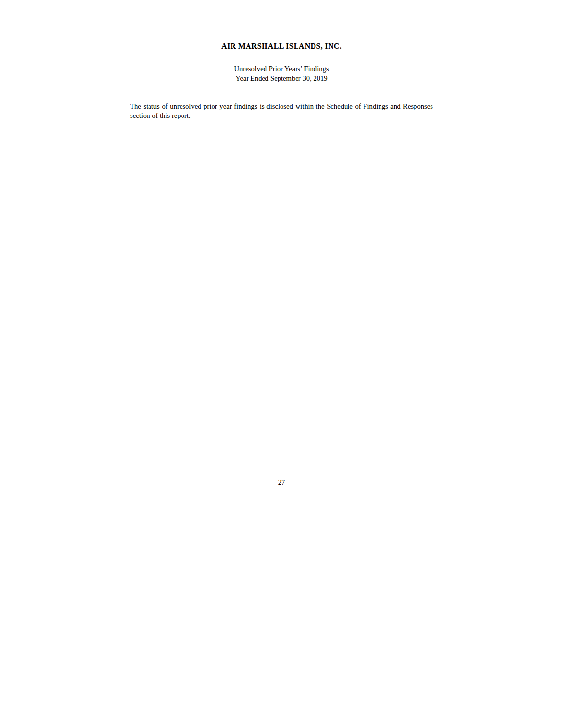AIR MARSHALL ISLANDS, INC.
Unresolved Prior Years’ Findings
Year Ended September 30, 2019
The status of unresolved prior year findings is disclosed within the Schedule of Findings and Responses section of this report.
27